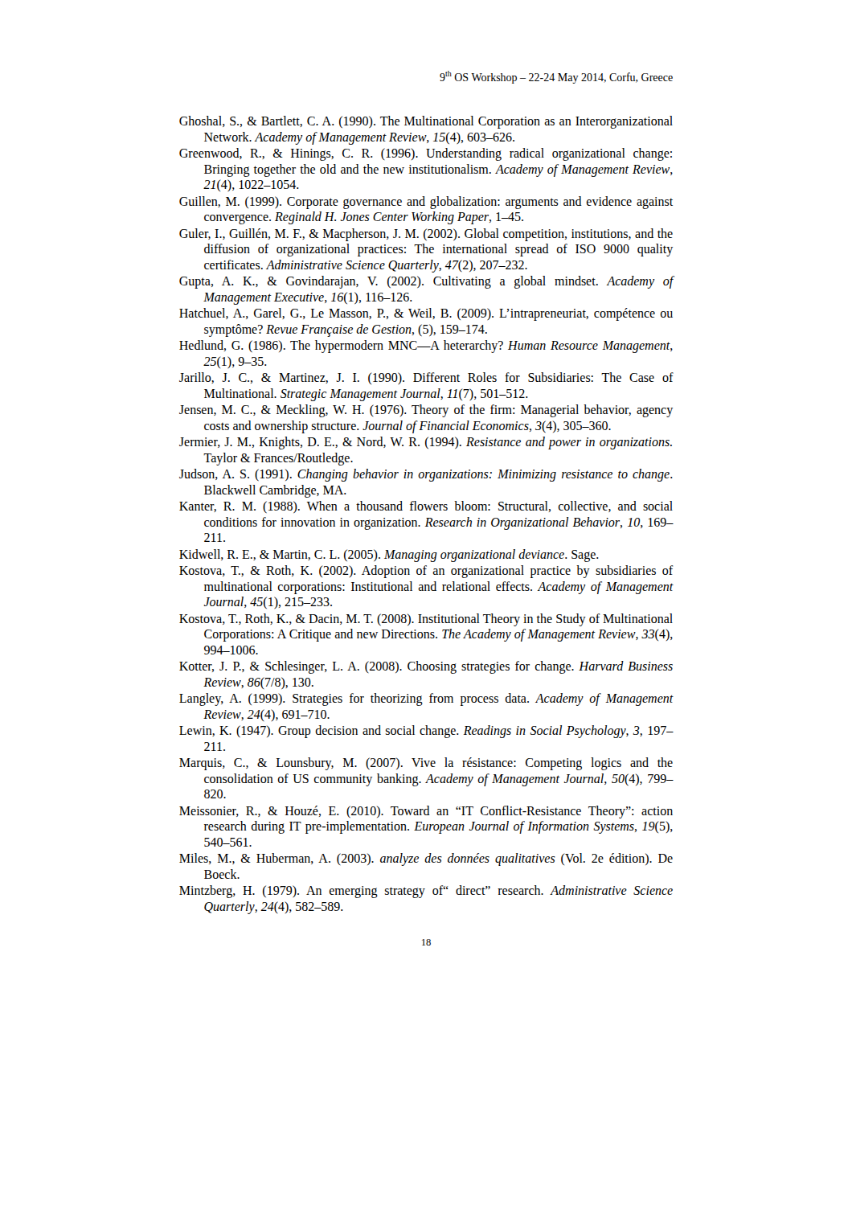9th OS Workshop – 22-24 May 2014, Corfu, Greece
Ghoshal, S., & Bartlett, C. A. (1990). The Multinational Corporation as an Interorganizational Network. Academy of Management Review, 15(4), 603–626.
Greenwood, R., & Hinings, C. R. (1996). Understanding radical organizational change: Bringing together the old and the new institutionalism. Academy of Management Review, 21(4), 1022–1054.
Guillen, M. (1999). Corporate governance and globalization: arguments and evidence against convergence. Reginald H. Jones Center Working Paper, 1–45.
Guler, I., Guillén, M. F., & Macpherson, J. M. (2002). Global competition, institutions, and the diffusion of organizational practices: The international spread of ISO 9000 quality certificates. Administrative Science Quarterly, 47(2), 207–232.
Gupta, A. K., & Govindarajan, V. (2002). Cultivating a global mindset. Academy of Management Executive, 16(1), 116–126.
Hatchuel, A., Garel, G., Le Masson, P., & Weil, B. (2009). L’intrapreneuriat, compétence ou symptôme? Revue Française de Gestion, (5), 159–174.
Hedlund, G. (1986). The hypermodern MNC—A heterarchy? Human Resource Management, 25(1), 9–35.
Jarillo, J. C., & Martinez, J. I. (1990). Different Roles for Subsidiaries: The Case of Multinational. Strategic Management Journal, 11(7), 501–512.
Jensen, M. C., & Meckling, W. H. (1976). Theory of the firm: Managerial behavior, agency costs and ownership structure. Journal of Financial Economics, 3(4), 305–360.
Jermier, J. M., Knights, D. E., & Nord, W. R. (1994). Resistance and power in organizations. Taylor & Frances/Routledge.
Judson, A. S. (1991). Changing behavior in organizations: Minimizing resistance to change. Blackwell Cambridge, MA.
Kanter, R. M. (1988). When a thousand flowers bloom: Structural, collective, and social conditions for innovation in organization. Research in Organizational Behavior, 10, 169–211.
Kidwell, R. E., & Martin, C. L. (2005). Managing organizational deviance. Sage.
Kostova, T., & Roth, K. (2002). Adoption of an organizational practice by subsidiaries of multinational corporations: Institutional and relational effects. Academy of Management Journal, 45(1), 215–233.
Kostova, T., Roth, K., & Dacin, M. T. (2008). Institutional Theory in the Study of Multinational Corporations: A Critique and new Directions. The Academy of Management Review, 33(4), 994–1006.
Kotter, J. P., & Schlesinger, L. A. (2008). Choosing strategies for change. Harvard Business Review, 86(7/8), 130.
Langley, A. (1999). Strategies for theorizing from process data. Academy of Management Review, 24(4), 691–710.
Lewin, K. (1947). Group decision and social change. Readings in Social Psychology, 3, 197–211.
Marquis, C., & Lounsbury, M. (2007). Vive la résistance: Competing logics and the consolidation of US community banking. Academy of Management Journal, 50(4), 799–820.
Meissonier, R., & Houzé, E. (2010). Toward an “IT Conflict-Resistance Theory”: action research during IT pre-implementation. European Journal of Information Systems, 19(5), 540–561.
Miles, M., & Huberman, A. (2003). analyze des données qualitatives (Vol. 2e édition). De Boeck.
Mintzberg, H. (1979). An emerging strategy of“ direct” research. Administrative Science Quarterly, 24(4), 582–589.
18